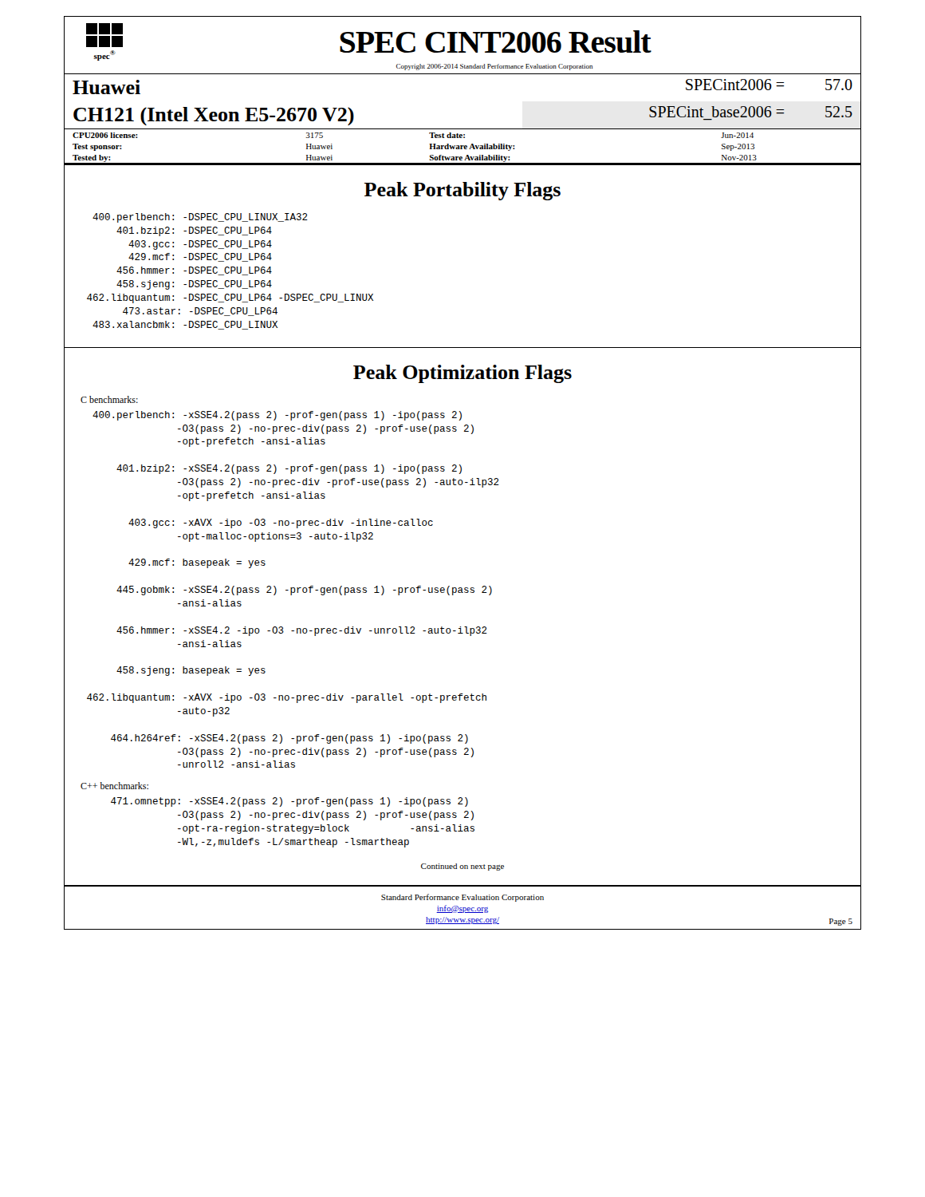spec®
SPEC CINT2006 Result
Copyright 2006-2014 Standard Performance Evaluation Corporation
| Huawei | SPECint2006 = 57.0 |
| CH121 (Intel Xeon E5-2670 V2) | SPECint_base2006 = 52.5 |
| CPU2006 license: | 3175 | Test date: | Jun-2014 |
| Test sponsor: | Huawei | Hardware Availability: | Sep-2013 |
| Tested by: | Huawei | Software Availability: | Nov-2013 |
Peak Portability Flags
  400.perlbench: -DSPEC_CPU_LINUX_IA32
      401.bzip2: -DSPEC_CPU_LP64
        403.gcc: -DSPEC_CPU_LP64
        429.mcf: -DSPEC_CPU_LP64
      456.hmmer: -DSPEC_CPU_LP64
      458.sjeng: -DSPEC_CPU_LP64
 462.libquantum: -DSPEC_CPU_LP64 -DSPEC_CPU_LINUX
       473.astar: -DSPEC_CPU_LP64
  483.xalancbmk: -DSPEC_CPU_LINUX
Peak Optimization Flags
C benchmarks:
  400.perlbench: -xSSE4.2(pass 2) -prof-gen(pass 1) -ipo(pass 2)
                -O3(pass 2) -no-prec-div(pass 2) -prof-use(pass 2)
                -opt-prefetch -ansi-alias

      401.bzip2: -xSSE4.2(pass 2) -prof-gen(pass 1) -ipo(pass 2)
                -O3(pass 2) -no-prec-div -prof-use(pass 2) -auto-ilp32
                -opt-prefetch -ansi-alias

        403.gcc: -xAVX -ipo -O3 -no-prec-div -inline-calloc
                -opt-malloc-options=3 -auto-ilp32

        429.mcf: basepeak = yes

      445.gobmk: -xSSE4.2(pass 2) -prof-gen(pass 1) -prof-use(pass 2)
                -ansi-alias

      456.hmmer: -xSSE4.2 -ipo -O3 -no-prec-div -unroll2 -auto-ilp32
                -ansi-alias

      458.sjeng: basepeak = yes

 462.libquantum: -xAVX -ipo -O3 -no-prec-div -parallel -opt-prefetch
                -auto-p32

     464.h264ref: -xSSE4.2(pass 2) -prof-gen(pass 1) -ipo(pass 2)
                -O3(pass 2) -no-prec-div(pass 2) -prof-use(pass 2)
                -unroll2 -ansi-alias
C++ benchmarks:
     471.omnetpp: -xSSE4.2(pass 2) -prof-gen(pass 1) -ipo(pass 2)
                -O3(pass 2) -no-prec-div(pass 2) -prof-use(pass 2)
                -opt-ra-region-strategy=block          -ansi-alias
                -Wl,-z,muldefs -L/smartheap -lsmartheap
Continued on next page
Standard Performance Evaluation Corporation
info@spec.org
http://www.spec.org/
Page 5